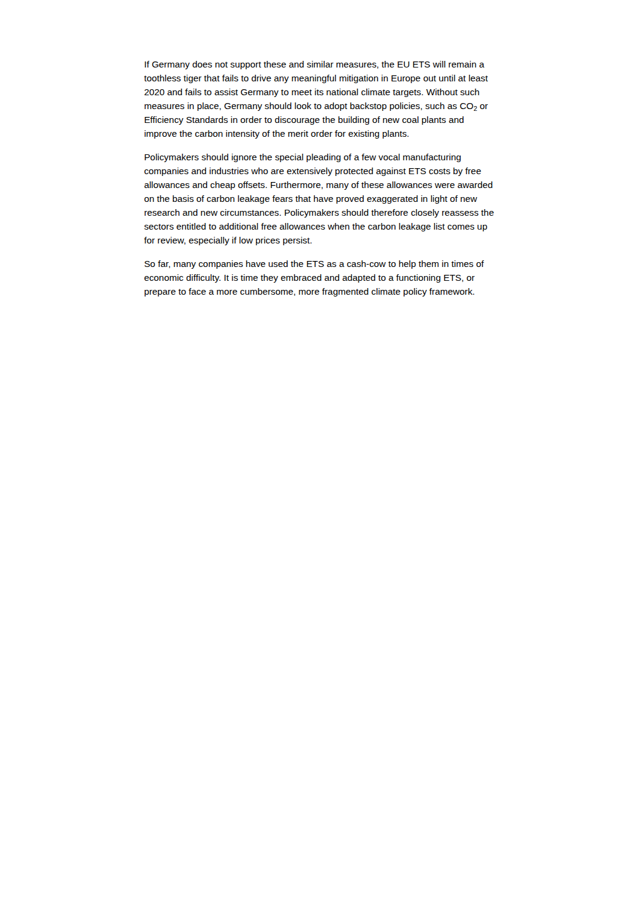If Germany does not support these and similar measures, the EU ETS will remain a toothless tiger that fails to drive any meaningful mitigation in Europe out until at least 2020 and fails to assist Germany to meet its national climate targets. Without such measures in place, Germany should look to adopt backstop policies, such as CO2 or Efficiency Standards in order to discourage the building of new coal plants and improve the carbon intensity of the merit order for existing plants.
Policymakers should ignore the special pleading of a few vocal manufacturing companies and industries who are extensively protected against ETS costs by free allowances and cheap offsets. Furthermore, many of these allowances were awarded on the basis of carbon leakage fears that have proved exaggerated in light of new research and new circumstances. Policymakers should therefore closely reassess the sectors entitled to additional free allowances when the carbon leakage list comes up for review, especially if low prices persist.
So far, many companies have used the ETS as a cash-cow to help them in times of economic difficulty. It is time they embraced and adapted to a functioning ETS, or prepare to face a more cumbersome, more fragmented climate policy framework.